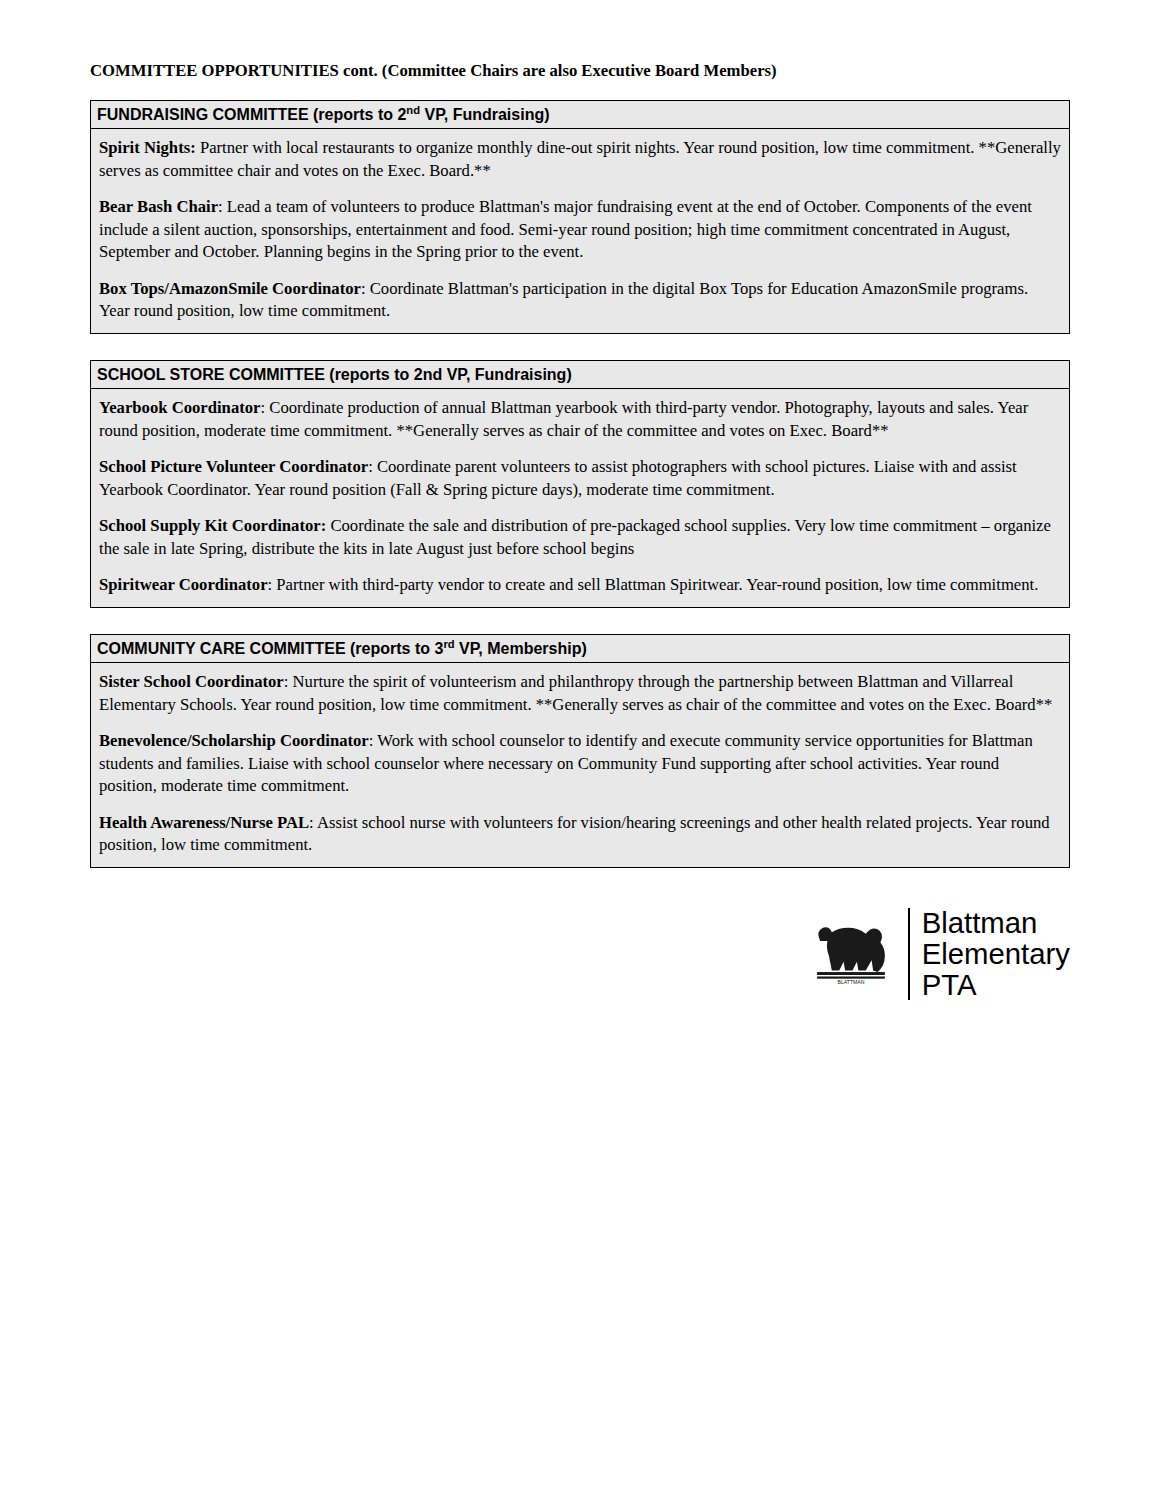COMMITTEE OPPORTUNITIES cont. (Committee Chairs are also Executive Board Members)
FUNDRAISING COMMITTEE (reports to 2nd VP, Fundraising)
Spirit Nights: Partner with local restaurants to organize monthly dine-out spirit nights. Year round position, low time commitment. **Generally serves as committee chair and votes on the Exec. Board.**
Bear Bash Chair: Lead a team of volunteers to produce Blattman's major fundraising event at the end of October. Components of the event include a silent auction, sponsorships, entertainment and food. Semi-year round position; high time commitment concentrated in August, September and October. Planning begins in the Spring prior to the event.
Box Tops/AmazonSmile Coordinator: Coordinate Blattman's participation in the digital Box Tops for Education AmazonSmile programs. Year round position, low time commitment.
SCHOOL STORE COMMITTEE (reports to 2nd VP, Fundraising)
Yearbook Coordinator: Coordinate production of annual Blattman yearbook with third-party vendor. Photography, layouts and sales. Year round position, moderate time commitment. **Generally serves as chair of the committee and votes on Exec. Board**
School Picture Volunteer Coordinator: Coordinate parent volunteers to assist photographers with school pictures. Liaise with and assist Yearbook Coordinator. Year round position (Fall & Spring picture days), moderate time commitment.
School Supply Kit Coordinator: Coordinate the sale and distribution of pre-packaged school supplies. Very low time commitment – organize the sale in late Spring, distribute the kits in late August just before school begins
Spiritwear Coordinator: Partner with third-party vendor to create and sell Blattman Spiritwear. Year-round position, low time commitment.
COMMUNITY CARE COMMITTEE (reports to 3rd VP, Membership)
Sister School Coordinator: Nurture the spirit of volunteerism and philanthropy through the partnership between Blattman and Villarreal Elementary Schools. Year round position, low time commitment. **Generally serves as chair of the committee and votes on the Exec. Board**
Benevolence/Scholarship Coordinator: Work with school counselor to identify and execute community service opportunities for Blattman students and families. Liaise with school counselor where necessary on Community Fund supporting after school activities. Year round position, moderate time commitment.
Health Awareness/Nurse PAL: Assist school nurse with volunteers for vision/hearing screenings and other health related projects. Year round position, low time commitment.
BLATTMAN
Blattman
Elementary
PTA